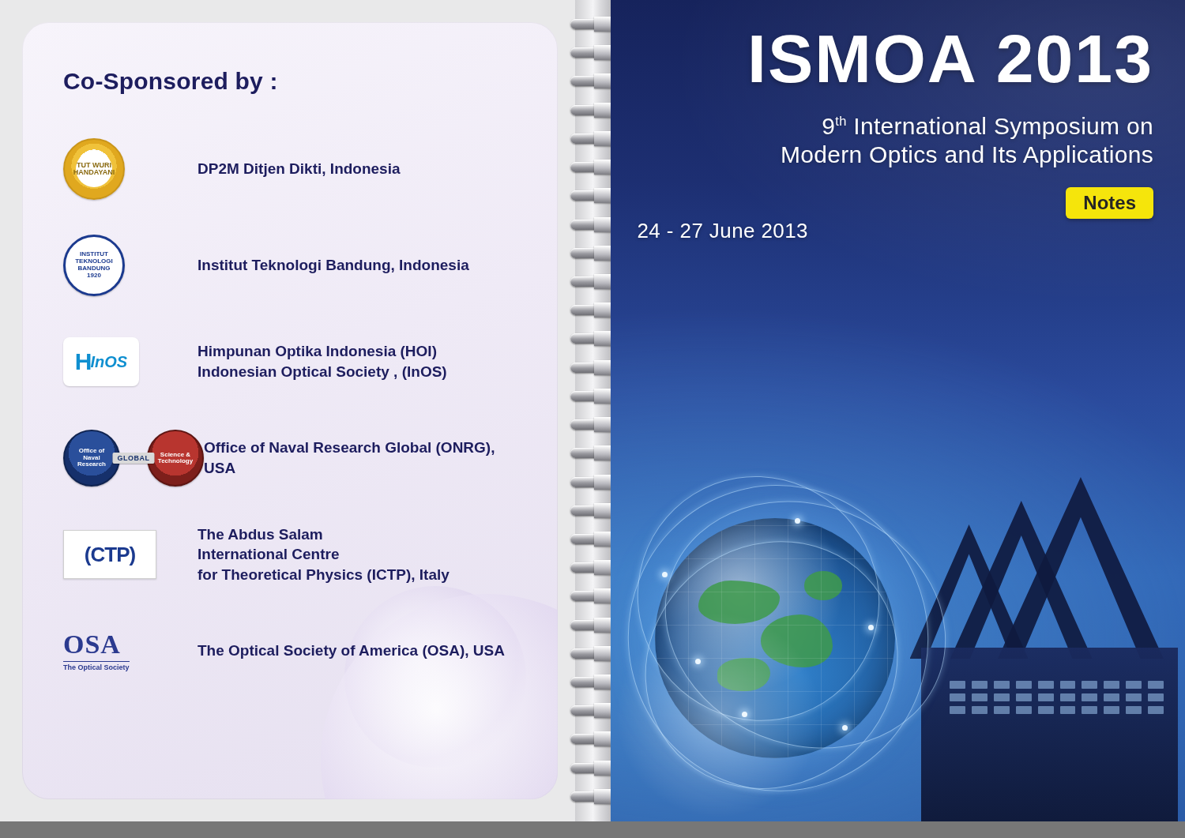Co-Sponsored by :
TUT WURI
HANDAYANI DP2M Ditjen Dikti, Indonesia
INSTITUT
TEKNOLOGI
BANDUNG
1920 Institut Teknologi Bandung, Indonesia
HInOS Himpunan Optika Indonesia (HOI)
Indonesian Optical Society , (InOS)
Office of
Naval
Research Science &
Technology GLOBAL Office of Naval Research Global (ONRG), USA
(CTP) The Abdus Salam
International Centre
for Theoretical Physics (ICTP), Italy
OSA The Optical Society The Optical Society of America (OSA), USA
ISMOA 2013
9th International Symposium on
Modern Optics and Its Applications
Notes
24 - 27 June 2013